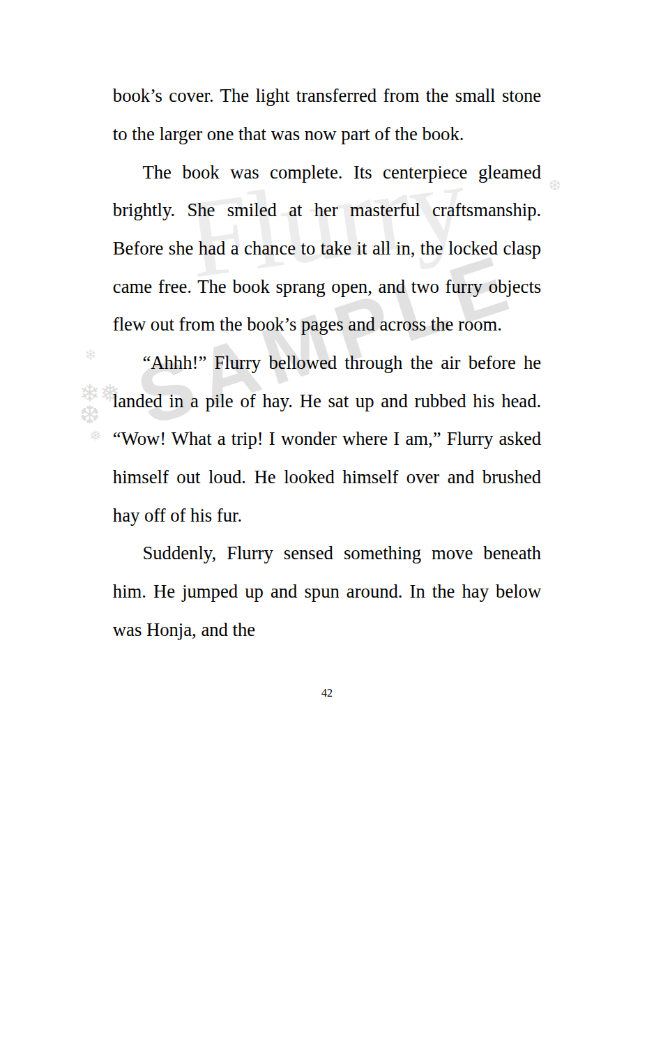Flurry
SAMPLE
❄❅
❆
❄ ❅ ❆
book’s cover. The light transferred from the small stone to the larger one that was now part of the book.
The book was complete. Its centerpiece gleamed brightly. She smiled at her masterful craftsmanship. Before she had a chance to take it all in, the locked clasp came free. The book sprang open, and two furry objects flew out from the book’s pages and across the room.
“Ahhh!” Flurry bellowed through the air before he landed in a pile of hay. He sat up and rubbed his head. “Wow! What a trip! I wonder where I am,” Flurry asked himself out loud. He looked himself over and brushed hay off of his fur.
Suddenly, Flurry sensed something move beneath him. He jumped up and spun around. In the hay below was Honja, and the
42